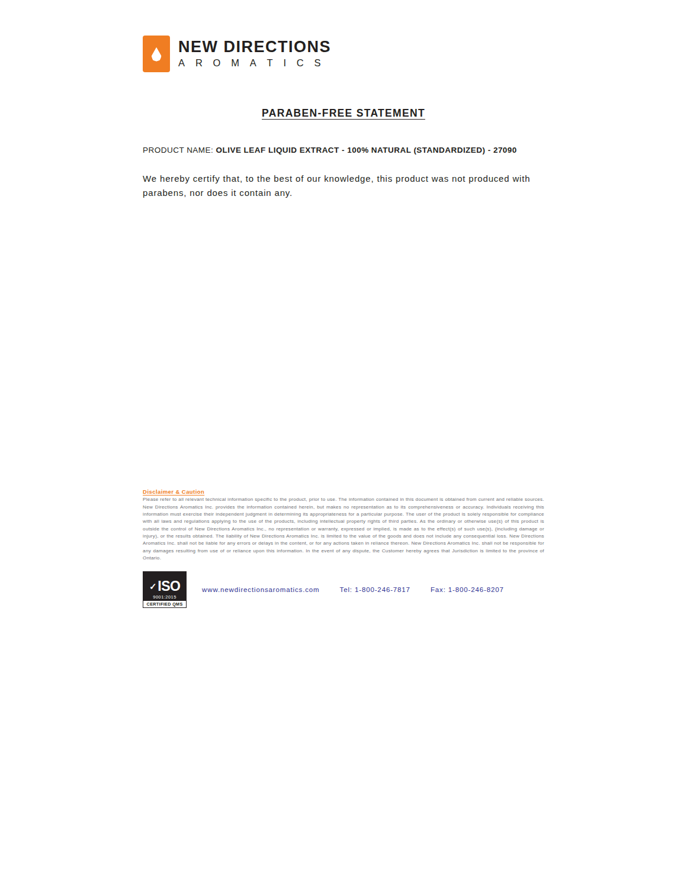NEW DIRECTIONS
A R O M A T I C S
PARABEN-FREE STATEMENT
PRODUCT NAME: OLIVE LEAF LIQUID EXTRACT - 100% NATURAL (STANDARDIZED) - 27090
We hereby certify that, to the best of our knowledge, this product was not produced with parabens, nor does it contain any.
Disclaimer & Caution
Please refer to all relevant technical information specific to the product, prior to use. The information contained in this document is obtained from current and reliable sources. New Directions Aromatics Inc. provides the information contained herein, but makes no representation as to its comprehensiveness or accuracy. Individuals receiving this information must exercise their independent judgment in determining its appropriateness for a particular purpose. The user of the product is solely responsible for compliance with all laws and regulations applying to the use of the products, including intellectual property rights of third parties. As the ordinary or otherwise use(s) of this product is outside the control of New Directions Aromatics Inc., no representation or warranty, expressed or implied, is made as to the effect(s) of such use(s), (including damage or injury), or the results obtained. The liability of New Directions Aromatics Inc. is limited to the value of the goods and does not include any consequential loss. New Directions Aromatics Inc. shall not be liable for any errors or delays in the content, or for any actions taken in reliance thereon. New Directions Aromatics Inc. shall not be responsible for any damages resulting from use of or reliance upon this information. In the event of any dispute, the Customer hereby agrees that Jurisdiction is limited to the province of Ontario.
✓ISO
9001:2015
CERTIFIED QMS
www.newdirectionsaromatics.com Tel: 1-800-246-7817 Fax: 1-800-246-8207